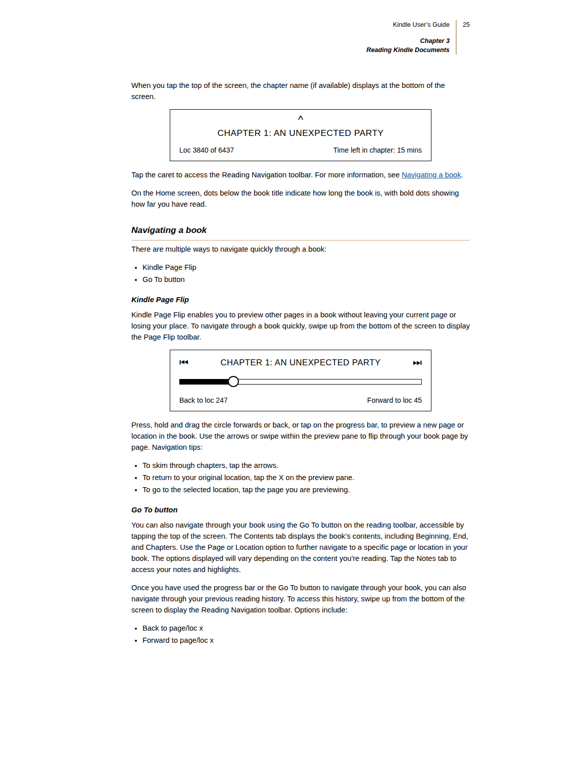Kindle User’s Guide
Chapter 3
Reading Kindle Documents
25
When you tap the top of the screen, the chapter name (if available) displays at the bottom of the screen.
^
CHAPTER 1: AN UNEXPECTED PARTY
Loc 3840 of 6437 Time left in chapter: 15 mins
Tap the caret to access the Reading Navigation toolbar. For more information, see Navigating a book.
On the Home screen, dots below the book title indicate how long the book is, with bold dots showing how far you have read.
Navigating a book
There are multiple ways to navigate quickly through a book:
Kindle Page Flip
Go To button
Kindle Page Flip
Kindle Page Flip enables you to preview other pages in a book without leaving your current page or losing your place. To navigate through a book quickly, swipe up from the bottom of the screen to display the Page Flip toolbar.
⏮ CHAPTER 1: AN UNEXPECTED PARTY ⏭
Back to loc 247 Forward to loc 45
Press, hold and drag the circle forwards or back, or tap on the progress bar, to preview a new page or location in the book. Use the arrows or swipe within the preview pane to flip through your book page by page. Navigation tips:
To skim through chapters, tap the arrows.
To return to your original location, tap the X on the preview pane.
To go to the selected location, tap the page you are previewing.
Go To button
You can also navigate through your book using the Go To button on the reading toolbar, accessible by tapping the top of the screen. The Contents tab displays the book’s contents, including Beginning, End, and Chapters. Use the Page or Location option to further navigate to a specific page or location in your book. The options displayed will vary depending on the content you're reading. Tap the Notes tab to access your notes and highlights.
Once you have used the progress bar or the Go To button to navigate through your book, you can also navigate through your previous reading history. To access this history, swipe up from the bottom of the screen to display the Reading Navigation toolbar. Options include:
Back to page/loc x
Forward to page/loc x